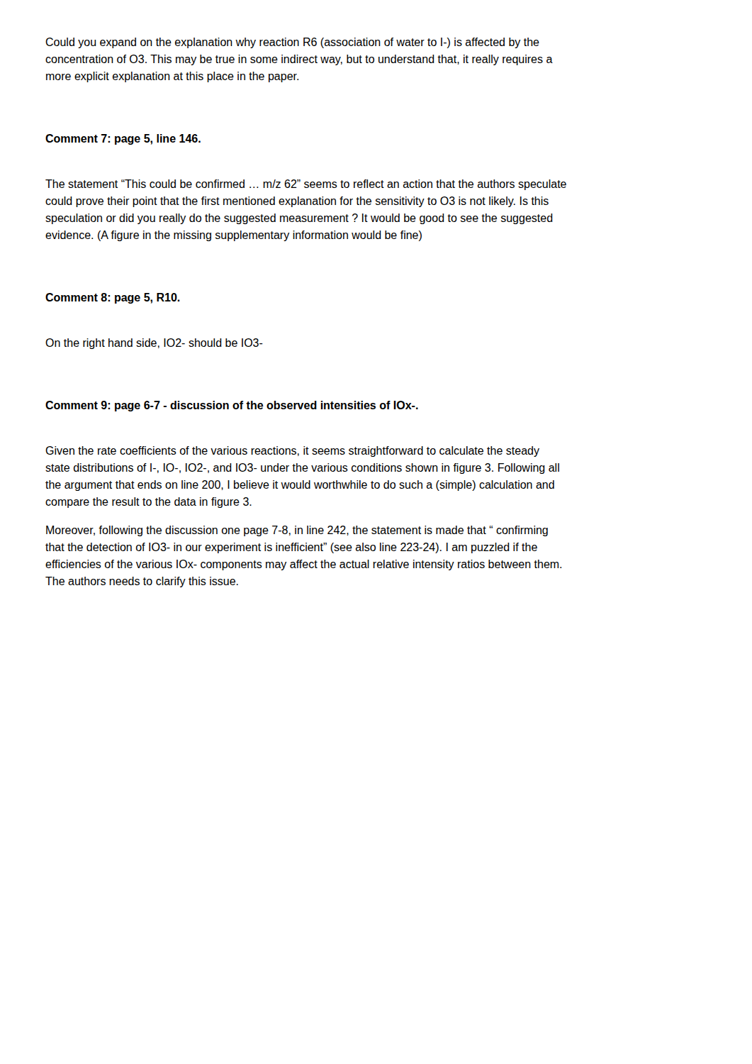Could you expand on the explanation why reaction R6 (association of water to I-) is affected by the concentration of O3. This may be true in some indirect way, but to understand that, it really requires a more explicit explanation at this place in the paper.
Comment 7: page 5, line 146.
The statement “This could be confirmed … m/z 62” seems to reflect an action that the authors speculate could prove their point that the first mentioned explanation for the sensitivity to O3 is not likely. Is this speculation or did you really do the suggested measurement ? It would be good to see the suggested evidence. (A figure in the missing supplementary information would be fine)
Comment 8: page 5, R10.
On the right hand side, IO2- should be IO3-
Comment 9: page 6-7 - discussion of the observed intensities of IOx-.
Given the rate coefficients of the various reactions, it seems straightforward to calculate the steady state distributions of I-, IO-, IO2-, and IO3- under the various conditions shown in figure 3. Following all the argument that ends on line 200, I believe it would worthwhile to do such a (simple) calculation and compare the result to the data in figure 3.
Moreover, following the discussion one page 7-8, in line 242, the statement is made that “ confirming that the detection of IO3- in our experiment is inefficient” (see also line 223-24). I am puzzled if the efficiencies of the various IOx- components may affect the actual relative intensity ratios between them. The authors needs to clarify this issue.